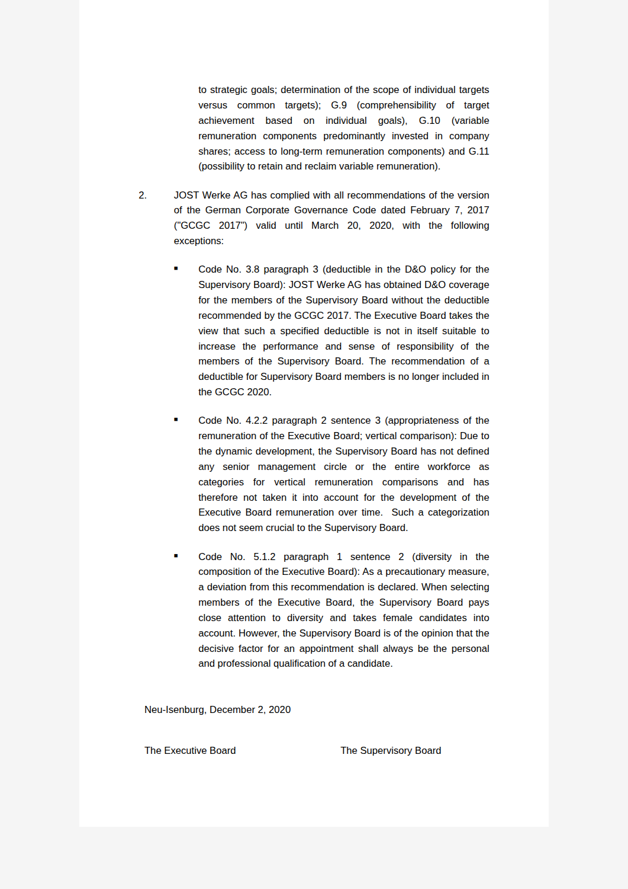to strategic goals; determination of the scope of individual targets versus common targets); G.9 (comprehensibility of target achievement based on individual goals), G.10 (variable remuneration components predominantly invested in company shares; access to long-term remuneration components) and G.11 (possibility to retain and reclaim variable remuneration).
2.
JOST Werke AG has complied with all recommendations of the version of the German Corporate Governance Code dated February 7, 2017 ("GCGC 2017") valid until March 20, 2020, with the following exceptions:
■
Code No. 3.8 paragraph 3 (deductible in the D&O policy for the Supervisory Board): JOST Werke AG has obtained D&O coverage for the members of the Supervisory Board without the deductible recommended by the GCGC 2017. The Executive Board takes the view that such a specified deductible is not in itself suitable to increase the performance and sense of responsibility of the members of the Supervisory Board. The recommendation of a deductible for Supervisory Board members is no longer included in the GCGC 2020.
■
Code No. 4.2.2 paragraph 2 sentence 3 (appropriateness of the remuneration of the Executive Board; vertical comparison): Due to the dynamic development, the Supervisory Board has not defined any senior management circle or the entire workforce as categories for vertical remuneration comparisons and has therefore not taken it into account for the development of the Executive Board remuneration over time. Such a categorization does not seem crucial to the Supervisory Board.
■
Code No. 5.1.2 paragraph 1 sentence 2 (diversity in the composition of the Executive Board): As a precautionary measure, a deviation from this recommendation is declared. When selecting members of the Executive Board, the Supervisory Board pays close attention to diversity and takes female candidates into account. However, the Supervisory Board is of the opinion that the decisive factor for an appointment shall always be the personal and professional qualification of a candidate.
Neu-Isenburg, December 2, 2020
The Executive Board
The Supervisory Board